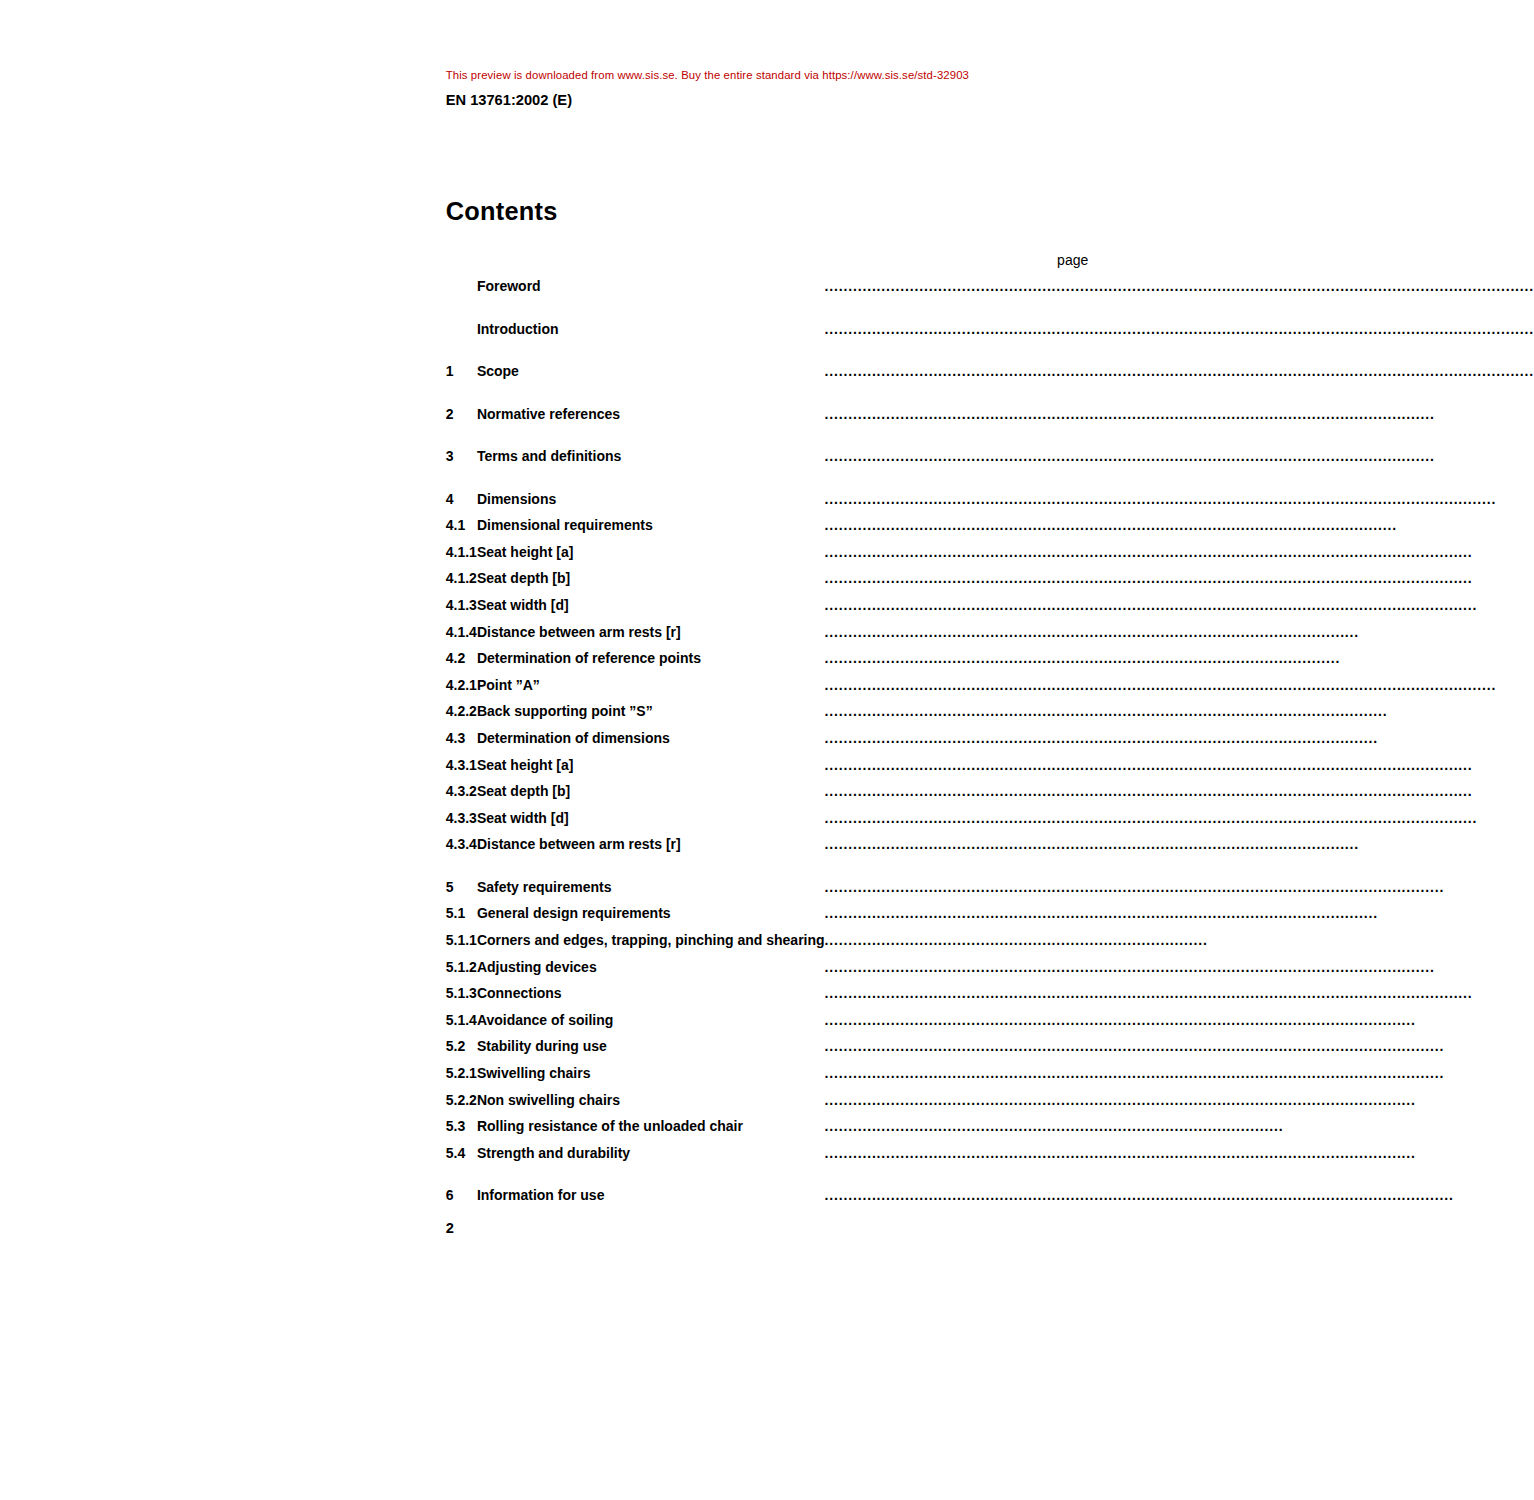This preview is downloaded from www.sis.se. Buy the entire standard via https://www.sis.se/std-32903
EN 13761:2002 (E)
Contents
page
| | Foreword | .................................................................................................................................................................. | 3 |
| | Introduction | ............................................................................................................................................................. | 4 |
| 1 | Scope | ..................................................................................................................................................................... | 4 |
| 2 | Normative references | ................................................................................................................................. | 4 |
| 3 | Terms and definitions | ................................................................................................................................. | 4 |
| 4 | Dimensions | .............................................................................................................................................. | 4 |
| 4.1 | Dimensional requirements | ......................................................................................................................... | 4 |
| 4.1.1 | Seat height [a] | ......................................................................................................................................... | 4 |
| 4.1.2 | Seat depth [b] | ......................................................................................................................................... | 5 |
| 4.1.3 | Seat width [d] | .......................................................................................................................................... | 5 |
| 4.1.4 | Distance between arm rests [r] | ................................................................................................................. | 5 |
| 4.2 | Determination of reference points | ............................................................................................................. | 5 |
| 4.2.1 | Point ”A” | .............................................................................................................................................. | 5 |
| 4.2.2 | Back supporting point ”S” | ....................................................................................................................... | 5 |
| 4.3 | Determination of dimensions | ..................................................................................................................... | 5 |
| 4.3.1 | Seat height [a] | ......................................................................................................................................... | 5 |
| 4.3.2 | Seat depth [b] | ......................................................................................................................................... | 5 |
| 4.3.3 | Seat width [d] | .......................................................................................................................................... | 5 |
| 4.3.4 | Distance between arm rests [r] | ................................................................................................................. | 5 |
| 5 | Safety requirements | ................................................................................................................................... | 5 |
| 5.1 | General design requirements | ..................................................................................................................... | 5 |
| 5.1.1 | Corners and edges, trapping, pinching and shearing | ................................................................................. | 5 |
| 5.1.2 | Adjusting devices | ................................................................................................................................. | 6 |
| 5.1.3 | Connections | ......................................................................................................................................... | 6 |
| 5.1.4 | Avoidance of soiling | ............................................................................................................................. | 6 |
| 5.2 | Stability during use | ................................................................................................................................... | 6 |
| 5.2.1 | Swivelling chairs | ................................................................................................................................... | 6 |
| 5.2.2 | Non swivelling chairs | ............................................................................................................................. | 7 |
| 5.3 | Rolling resistance of the unloaded chair | ................................................................................................. | 7 |
| 5.4 | Strength and durability | ............................................................................................................................. | 7 |
| 6 | Information for use | ..................................................................................................................................... | 9 |
2